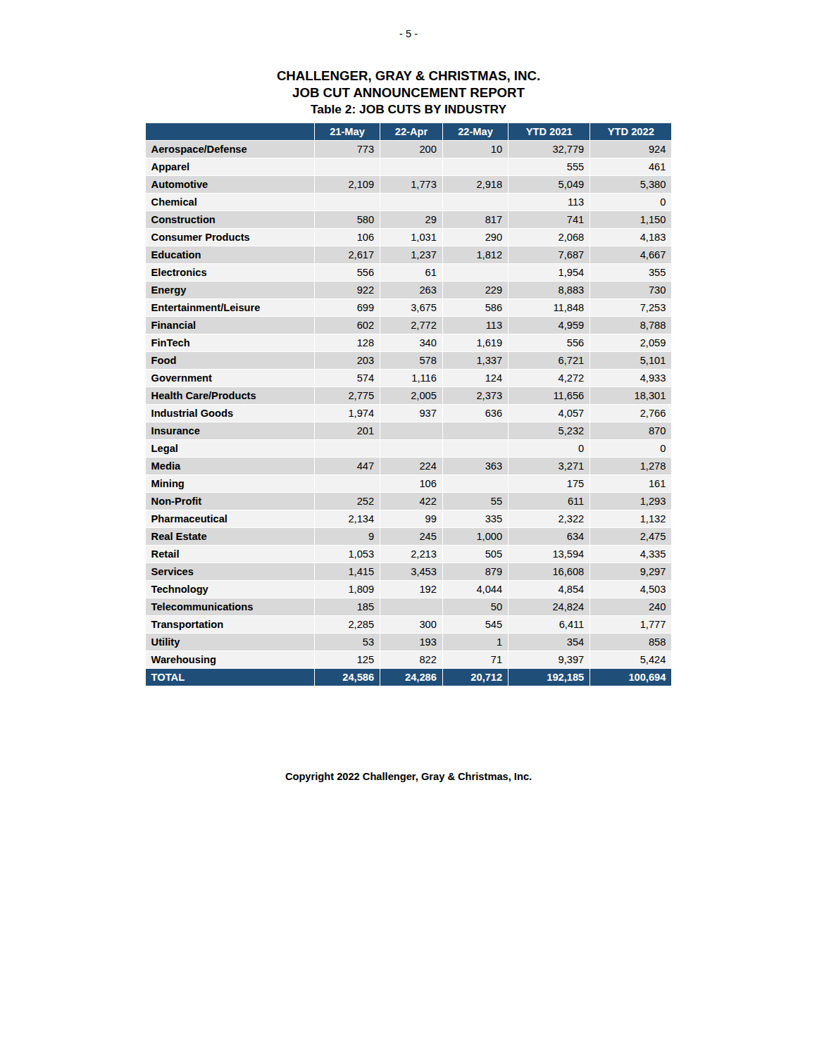- 5 -
CHALLENGER, GRAY & CHRISTMAS, INC.
JOB CUT ANNOUNCEMENT REPORT
Table 2: JOB CUTS BY INDUSTRY
| | 21-May | 22-Apr | 22-May | YTD 2021 | YTD 2022 |
| --- | --- | --- | --- | --- | --- |
| Aerospace/Defense | 773 | 200 | 10 | 32,779 | 924 |
| Apparel | | | | 555 | 461 |
| Automotive | 2,109 | 1,773 | 2,918 | 5,049 | 5,380 |
| Chemical | | | | 113 | 0 |
| Construction | 580 | 29 | 817 | 741 | 1,150 |
| Consumer Products | 106 | 1,031 | 290 | 2,068 | 4,183 |
| Education | 2,617 | 1,237 | 1,812 | 7,687 | 4,667 |
| Electronics | 556 | 61 | | 1,954 | 355 |
| Energy | 922 | 263 | 229 | 8,883 | 730 |
| Entertainment/Leisure | 699 | 3,675 | 586 | 11,848 | 7,253 |
| Financial | 602 | 2,772 | 113 | 4,959 | 8,788 |
| FinTech | 128 | 340 | 1,619 | 556 | 2,059 |
| Food | 203 | 578 | 1,337 | 6,721 | 5,101 |
| Government | 574 | 1,116 | 124 | 4,272 | 4,933 |
| Health Care/Products | 2,775 | 2,005 | 2,373 | 11,656 | 18,301 |
| Industrial Goods | 1,974 | 937 | 636 | 4,057 | 2,766 |
| Insurance | 201 | | | 5,232 | 870 |
| Legal | | | | 0 | 0 |
| Media | 447 | 224 | 363 | 3,271 | 1,278 |
| Mining | | 106 | | 175 | 161 |
| Non-Profit | 252 | 422 | 55 | 611 | 1,293 |
| Pharmaceutical | 2,134 | 99 | 335 | 2,322 | 1,132 |
| Real Estate | 9 | 245 | 1,000 | 634 | 2,475 |
| Retail | 1,053 | 2,213 | 505 | 13,594 | 4,335 |
| Services | 1,415 | 3,453 | 879 | 16,608 | 9,297 |
| Technology | 1,809 | 192 | 4,044 | 4,854 | 4,503 |
| Telecommunications | 185 | | 50 | 24,824 | 240 |
| Transportation | 2,285 | 300 | 545 | 6,411 | 1,777 |
| Utility | 53 | 193 | 1 | 354 | 858 |
| Warehousing | 125 | 822 | 71 | 9,397 | 5,424 |
| TOTAL | 24,586 | 24,286 | 20,712 | 192,185 | 100,694 |
Copyright 2022 Challenger, Gray & Christmas, Inc.